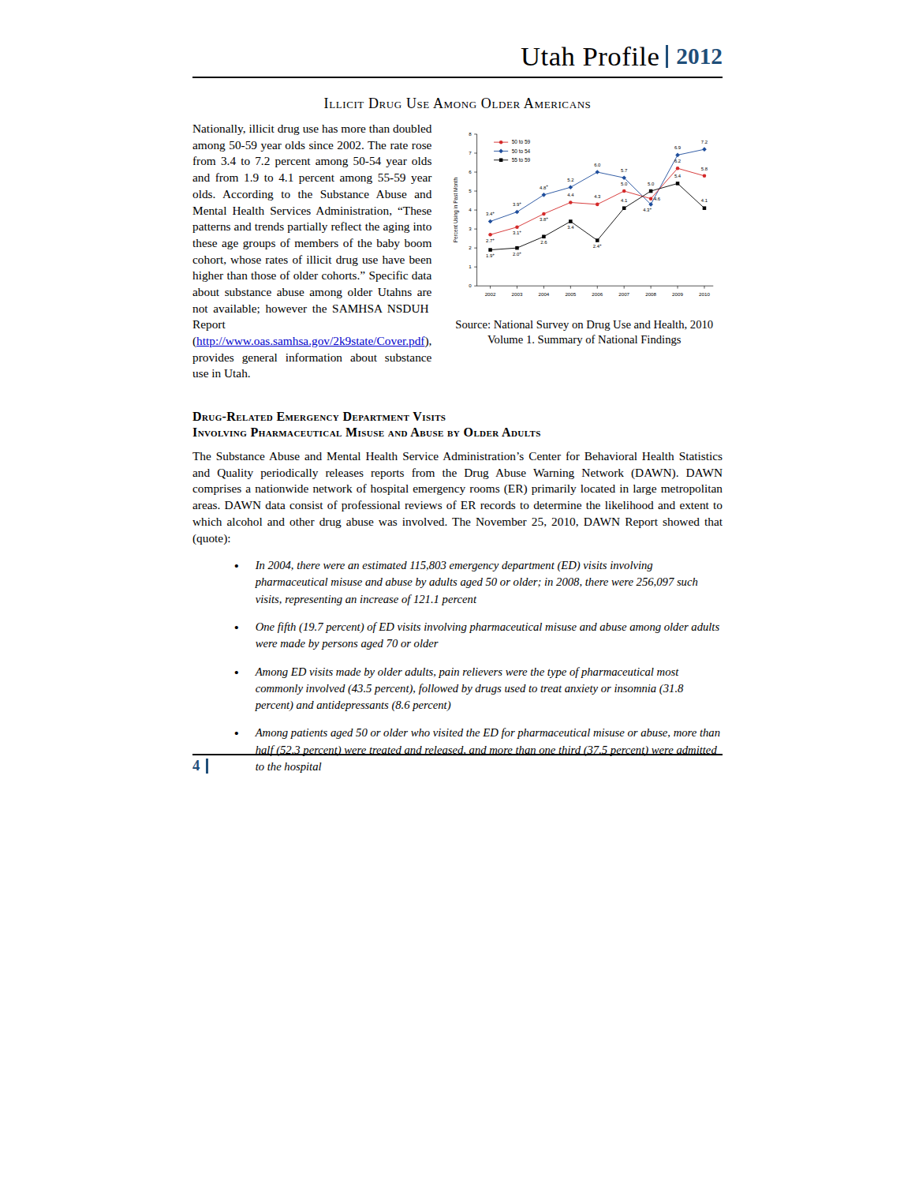Utah Profile 2012
Illicit Drug Use Among Older Americans
Nationally, illicit drug use has more than doubled among 50-59 year olds since 2002. The rate rose from 3.4 to 7.2 percent among 50-54 year olds and from 1.9 to 4.1 percent among 55-59 year olds. According to the Substance Abuse and Mental Health Services Administration, “These patterns and trends partially reflect the aging into these age groups of members of the baby boom cohort, whose rates of illicit drug use have been higher than those of older cohorts.” Specific data about substance abuse among older Utahns are not available; however the SAMHSA NSDUH Report (http://www.oas.samhsa.gov/2k9state/Cover.pdf), provides general information about substance use in Utah.
0 1 2 3 4 5 6 7 8 Percent Using in Past Month 2002 2003 2004 2005 2006 2007 2008 2009 2010 50 to 59 50 to 54 55 to 59 3.4+ 3.9+ 4.8+ 5.2 6.0 5.7 4.3+ 6.9 7.2 2.7+ 3.1+ 3.8+ 4.4 4.3 5.0 4.6 6.2 5.8 1.9+ 2.0+ 2.6 3.4 2.4+ 4.1 5.0 5.4 4.1
Source: National Survey on Drug Use and Health, 2010
Volume 1. Summary of National Findings
Drug-Related Emergency Department Visits
Involving Pharmaceutical Misuse and Abuse by Older Adults
The Substance Abuse and Mental Health Service Administration’s Center for Behavioral Health Statistics and Quality periodically releases reports from the Drug Abuse Warning Network (DAWN). DAWN comprises a nationwide network of hospital emergency rooms (ER) primarily located in large metropolitan areas. DAWN data consist of professional reviews of ER records to determine the likelihood and extent to which alcohol and other drug abuse was involved. The November 25, 2010, DAWN Report showed that (quote):
In 2004, there were an estimated 115,803 emergency department (ED) visits involving pharmaceutical misuse and abuse by adults aged 50 or older; in 2008, there were 256,097 such visits, representing an increase of 121.1 percent
One fifth (19.7 percent) of ED visits involving pharmaceutical misuse and abuse among older adults were made by persons aged 70 or older
Among ED visits made by older adults, pain relievers were the type of pharmaceutical most commonly involved (43.5 percent), followed by drugs used to treat anxiety or insomnia (31.8 percent) and antidepressants (8.6 percent)
Among patients aged 50 or older who visited the ED for pharmaceutical misuse or abuse, more than half (52.3 percent) were treated and released, and more than one third (37.5 percent) were admitted to the hospital
4